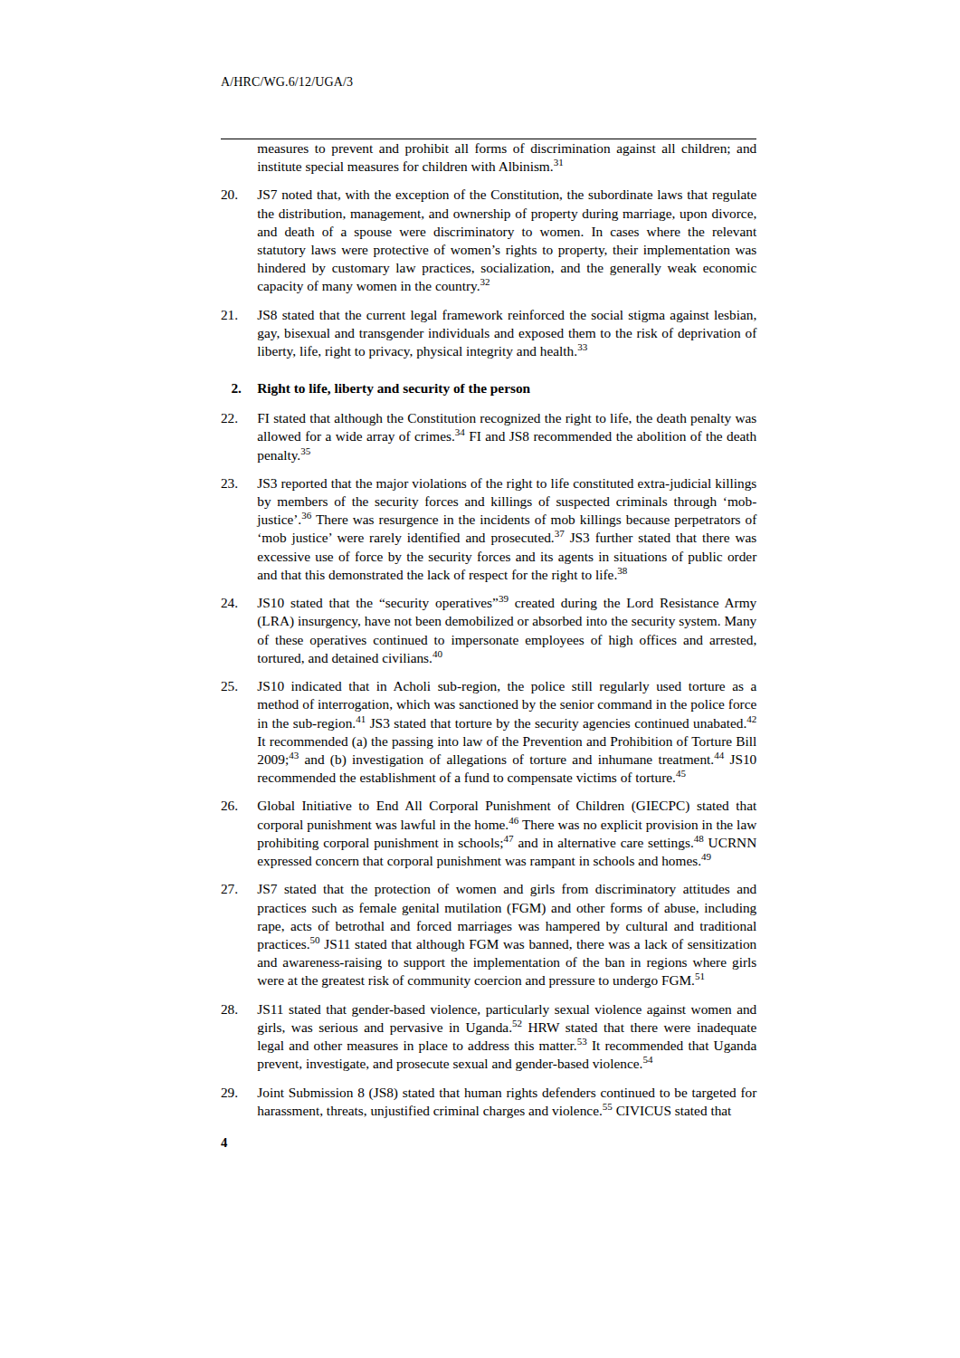A/HRC/WG.6/12/UGA/3
measures to prevent and prohibit all forms of discrimination against all children; and institute special measures for children with Albinism.31
20. JS7 noted that, with the exception of the Constitution, the subordinate laws that regulate the distribution, management, and ownership of property during marriage, upon divorce, and death of a spouse were discriminatory to women. In cases where the relevant statutory laws were protective of women’s rights to property, their implementation was hindered by customary law practices, socialization, and the generally weak economic capacity of many women in the country.32
21. JS8 stated that the current legal framework reinforced the social stigma against lesbian, gay, bisexual and transgender individuals and exposed them to the risk of deprivation of liberty, life, right to privacy, physical integrity and health.33
2. Right to life, liberty and security of the person
22. FI stated that although the Constitution recognized the right to life, the death penalty was allowed for a wide array of crimes.34 FI and JS8 recommended the abolition of the death penalty.35
23. JS3 reported that the major violations of the right to life constituted extra-judicial killings by members of the security forces and killings of suspected criminals through ‘mob-justice’.36 There was resurgence in the incidents of mob killings because perpetrators of ‘mob justice’ were rarely identified and prosecuted.37 JS3 further stated that there was excessive use of force by the security forces and its agents in situations of public order and that this demonstrated the lack of respect for the right to life.38
24. JS10 stated that the “security operatives”39 created during the Lord Resistance Army (LRA) insurgency, have not been demobilized or absorbed into the security system. Many of these operatives continued to impersonate employees of high offices and arrested, tortured, and detained civilians.40
25. JS10 indicated that in Acholi sub-region, the police still regularly used torture as a method of interrogation, which was sanctioned by the senior command in the police force in the sub-region.41 JS3 stated that torture by the security agencies continued unabated.42 It recommended (a) the passing into law of the Prevention and Prohibition of Torture Bill 2009;43 and (b) investigation of allegations of torture and inhumane treatment.44 JS10 recommended the establishment of a fund to compensate victims of torture.45
26. Global Initiative to End All Corporal Punishment of Children (GIECPC) stated that corporal punishment was lawful in the home.46 There was no explicit provision in the law prohibiting corporal punishment in schools;47 and in alternative care settings.48 UCRNN expressed concern that corporal punishment was rampant in schools and homes.49
27. JS7 stated that the protection of women and girls from discriminatory attitudes and practices such as female genital mutilation (FGM) and other forms of abuse, including rape, acts of betrothal and forced marriages was hampered by cultural and traditional practices.50 JS11 stated that although FGM was banned, there was a lack of sensitization and awareness-raising to support the implementation of the ban in regions where girls were at the greatest risk of community coercion and pressure to undergo FGM.51
28. JS11 stated that gender-based violence, particularly sexual violence against women and girls, was serious and pervasive in Uganda.52 HRW stated that there were inadequate legal and other measures in place to address this matter.53 It recommended that Uganda prevent, investigate, and prosecute sexual and gender-based violence.54
29. Joint Submission 8 (JS8) stated that human rights defenders continued to be targeted for harassment, threats, unjustified criminal charges and violence.55 CIVICUS stated that
4